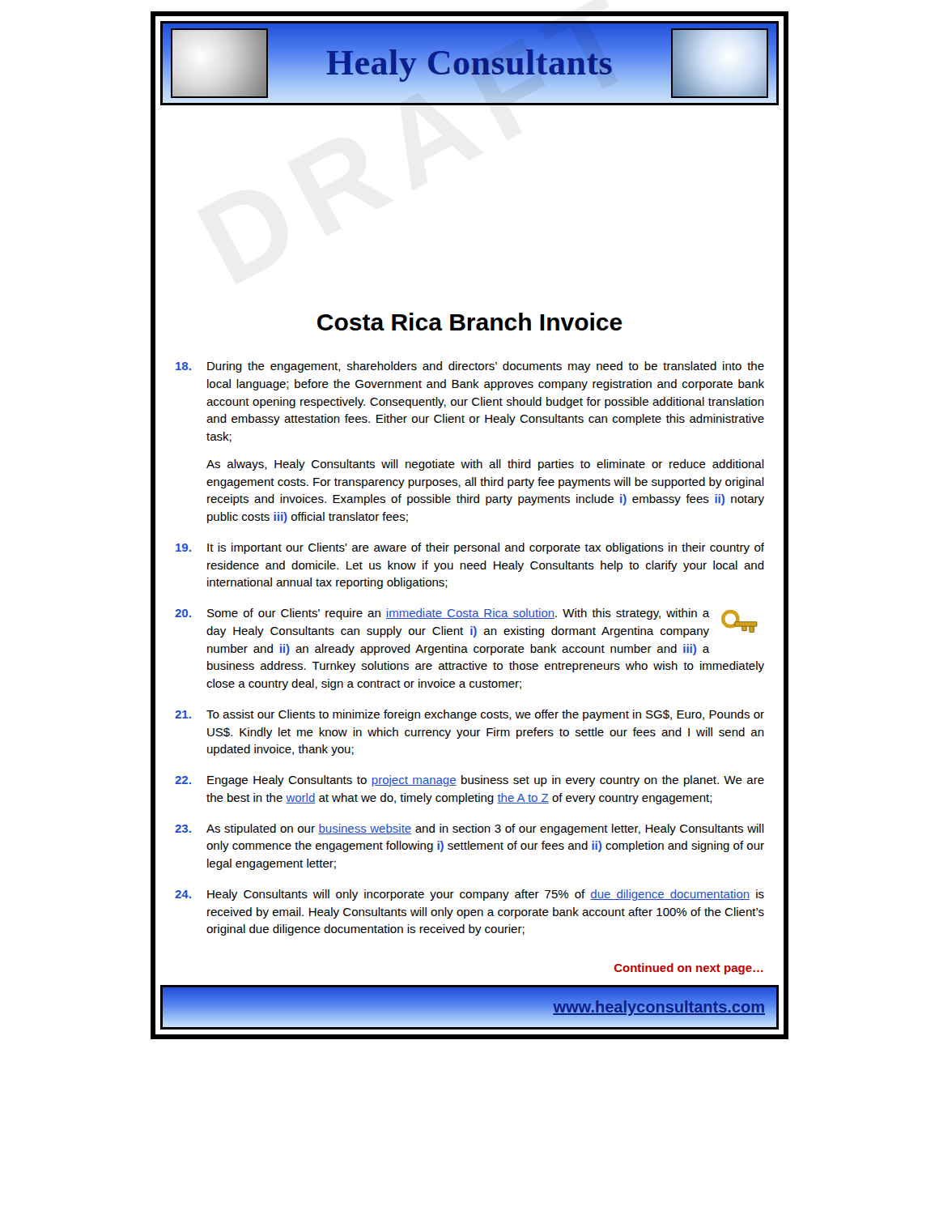Healy Consultants
DRAFT
Costa Rica Branch Invoice
During the engagement, shareholders and directors’ documents may need to be translated into the local language; before the Government and Bank approves company registration and corporate bank account opening respectively. Consequently, our Client should budget for possible additional translation and embassy attestation fees. Either our Client or Healy Consultants can complete this administrative task;
As always, Healy Consultants will negotiate with all third parties to eliminate or reduce additional engagement costs. For transparency purposes, all third party fee payments will be supported by original receipts and invoices. Examples of possible third party payments include i) embassy fees ii) notary public costs iii) official translator fees;
It is important our Clients' are aware of their personal and corporate tax obligations in their country of residence and domicile. Let us know if you need Healy Consultants help to clarify your local and international annual tax reporting obligations;
Some of our Clients' require an immediate Costa Rica solution. With this strategy, within a day Healy Consultants can supply our Client i) an existing dormant Argentina company number and ii) an already approved Argentina corporate bank account number and iii) a business address. Turnkey solutions are attractive to those entrepreneurs who wish to immediately close a country deal, sign a contract or invoice a customer;
To assist our Clients to minimize foreign exchange costs, we offer the payment in SG$, Euro, Pounds or US$. Kindly let me know in which currency your Firm prefers to settle our fees and I will send an updated invoice, thank you;
Engage Healy Consultants to project manage business set up in every country on the planet. We are the best in the world at what we do, timely completing the A to Z of every country engagement;
As stipulated on our business website and in section 3 of our engagement letter, Healy Consultants will only commence the engagement following i) settlement of our fees and ii) completion and signing of our legal engagement letter;
Healy Consultants will only incorporate your company after 75% of due diligence documentation is received by email. Healy Consultants will only open a corporate bank account after 100% of the Client’s original due diligence documentation is received by courier;
Continued on next page…
www.healyconsultants.com